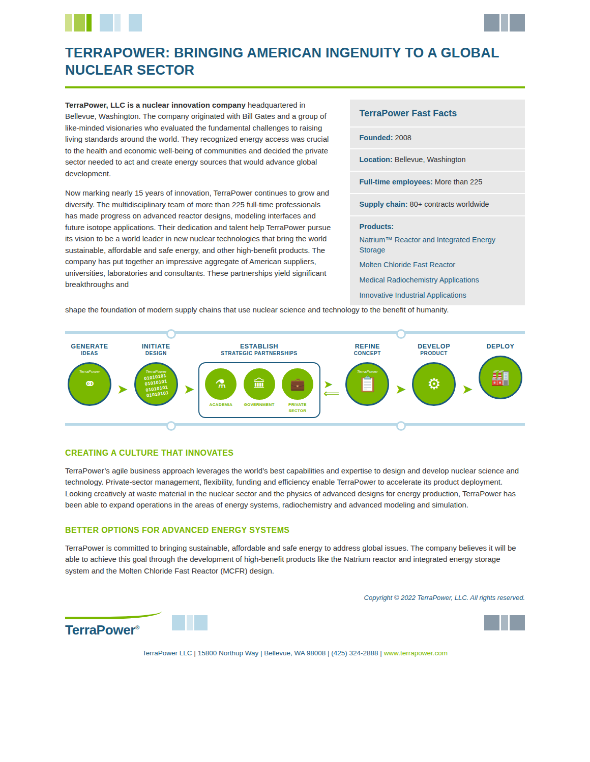TERRAPOWER: BRINGING AMERICAN INGENUITY TO A GLOBAL NUCLEAR SECTOR
TerraPower, LLC is a nuclear innovation company headquartered in Bellevue, Washington. The company originated with Bill Gates and a group of like-minded visionaries who evaluated the fundamental challenges to raising living standards around the world. They recognized energy access was crucial to the health and economic well-being of communities and decided the private sector needed to act and create energy sources that would advance global development.
Now marking nearly 15 years of innovation, TerraPower continues to grow and diversify. The multidisciplinary team of more than 225 full-time professionals has made progress on advanced reactor designs, modeling interfaces and future isotope applications. Their dedication and talent help TerraPower pursue its vision to be a world leader in new nuclear technologies that bring the world sustainable, affordable and safe energy, and other high-benefit products. The company has put together an impressive aggregate of American suppliers, universities, laboratories and consultants. These partnerships yield significant breakthroughs and
TerraPower Fast Facts
Founded: 2008
Location: Bellevue, Washington
Full-time employees: More than 225
Supply chain: 80+ contracts worldwide
Products:
Natrium™ Reactor and Integrated Energy Storage
Molten Chloride Fast Reactor
Medical Radiochemistry Applications
Innovative Industrial Applications
shape the foundation of modern supply chains that use nuclear science and technology to the benefit of humanity.
GenerateIdeas
TerraPower ⚭
➤
InitiateDesign
TerraPower 01010101
01010101
01010101
01010101
➤
EstablishStrategic Partnerships
⚗
ACADEMIA
🏛
GOVERNMENT
💼
PRIVATE SECTOR
➤⟸
RefineConcept
TerraPower 📋
➤
DevelopProduct
⚙
➤
Deploy
🏭
Creating a Culture That Innovates
TerraPower’s agile business approach leverages the world’s best capabilities and expertise to design and develop nuclear science and technology. Private-sector management, flexibility, funding and efficiency enable TerraPower to accelerate its product deployment. Looking creatively at waste material in the nuclear sector and the physics of advanced designs for energy production, TerraPower has been able to expand operations in the areas of energy systems, radiochemistry and advanced modeling and simulation.
Better Options for Advanced Energy Systems
TerraPower is committed to bringing sustainable, affordable and safe energy to address global issues. The company believes it will be able to achieve this goal through the development of high-benefit products like the Natrium reactor and integrated energy storage system and the Molten Chloride Fast Reactor (MCFR) design.
Copyright © 2022 TerraPower, LLC. All rights reserved.
TerraPower®
TerraPower LLC | 15800 Northup Way | Bellevue, WA 98008 | (425) 324-2888 | www.terrapower.com